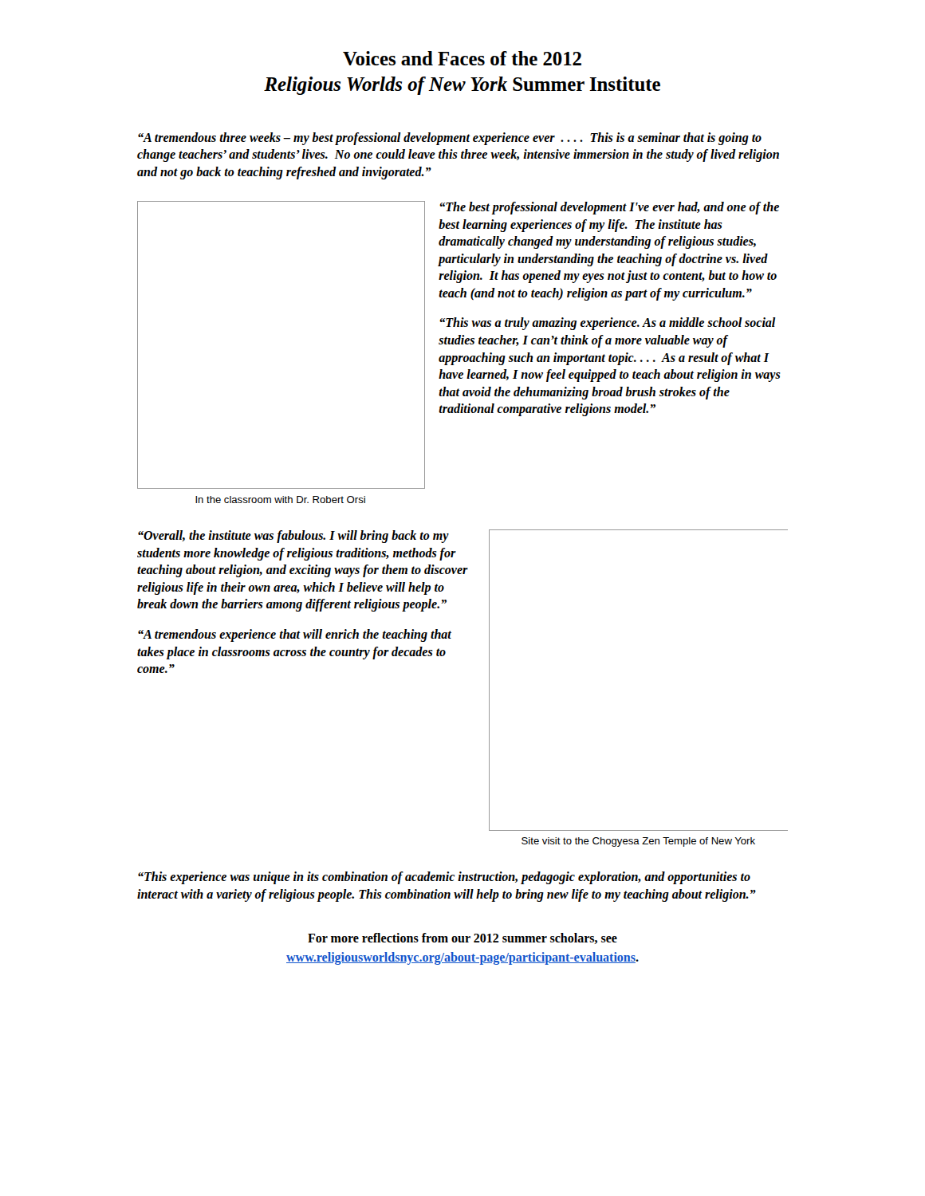Voices and Faces of the 2012
Religious Worlds of New York Summer Institute
“A tremendous three weeks – my best professional development experience ever . . . . This is a seminar that is going to change teachers’ and students’ lives. No one could leave this three week, intensive immersion in the study of lived religion and not go back to teaching refreshed and invigorated.”
In the classroom with Dr. Robert Orsi
“The best professional development I've ever had, and one of the best learning experiences of my life. The institute has dramatically changed my understanding of religious studies, particularly in understanding the teaching of doctrine vs. lived religion. It has opened my eyes not just to content, but to how to teach (and not to teach) religion as part of my curriculum.”
“This was a truly amazing experience. As a middle school social studies teacher, I can’t think of a more valuable way of approaching such an important topic. . . . As a result of what I have learned, I now feel equipped to teach about religion in ways that avoid the dehumanizing broad brush strokes of the traditional comparative religions model.”
Site visit to the Chogyesa Zen Temple of New York
“Overall, the institute was fabulous. I will bring back to my students more knowledge of religious traditions, methods for teaching about religion, and exciting ways for them to discover religious life in their own area, which I believe will help to break down the barriers among different religious people.”
“A tremendous experience that will enrich the teaching that takes place in classrooms across the country for decades to come.”
“This experience was unique in its combination of academic instruction, pedagogic exploration, and opportunities to interact with a variety of religious people. This combination will help to bring new life to my teaching about religion.”
For more reflections from our 2012 summer scholars, see
www.religiousworldsnyc.org/about-page/participant-evaluations.